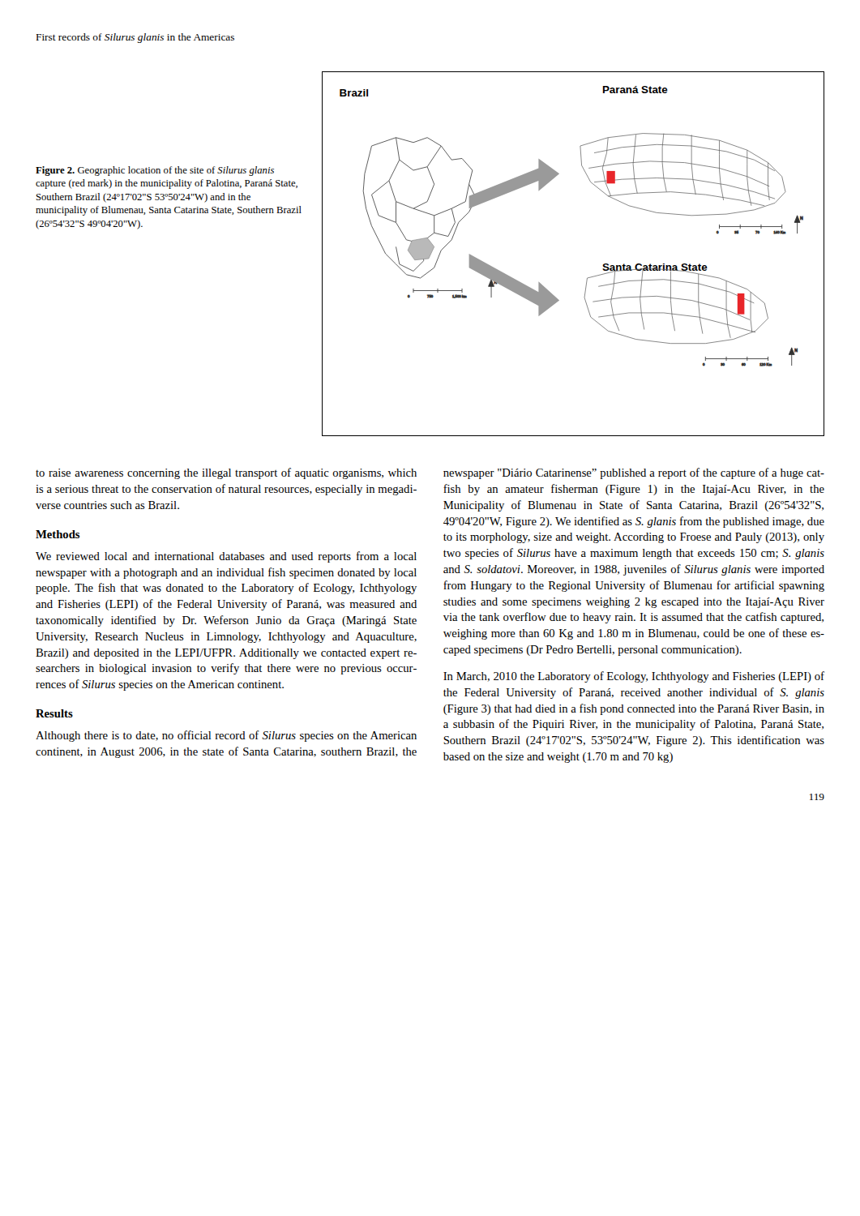First records of Silurus glanis in the Americas
Figure 2. Geographic location of the site of Silurus glanis capture (red mark) in the municipality of Palotina, Paraná State, Southern Brazil (24º17'02"S 53º50'24"W) and in the municipality of Blumenau, Santa Catarina State, Southern Brazil (26º54'32"S 49º04'20"W).
Brazil Paraná State Santa Catarina State 0 750 1,500 km N 0 35 70 140 Km N 0 30 60 120 Km N
to raise awareness concerning the illegal transport of aquatic organisms, which is a serious threat to the conservation of natural resources, especially in megadiverse countries such as Brazil.
Methods
We reviewed local and international databases and used reports from a local newspaper with a photograph and an individual fish specimen donated by local people. The fish that was donated to the Laboratory of Ecology, Ichthyology and Fisheries (LEPI) of the Federal University of Paraná, was measured and taxonomically identified by Dr. Weferson Junio da Graça (Maringá State University, Research Nucleus in Limnology, Ichthyology and Aquaculture, Brazil) and deposited in the LEPI/UFPR. Additionally we contacted expert researchers in biological invasion to verify that there were no previous occurrences of Silurus species on the American continent.
Results
Although there is to date, no official record of Silurus species on the American continent, in August 2006, in the state of Santa Catarina, southern Brazil, the newspaper "Diário Catarinense” published a report of the capture of a huge catfish by an amateur fisherman (Figure 1) in the Itajaí-Acu River, in the Municipality of Blumenau in State of Santa Catarina, Brazil (26º54'32"S, 49º04'20"W, Figure 2). We identified as S. glanis from the published image, due to its morphology, size and weight. According to Froese and Pauly (2013), only two species of Silurus have a maximum length that exceeds 150 cm; S. glanis and S. soldatovi. Moreover, in 1988, juveniles of Silurus glanis were imported from Hungary to the Regional University of Blumenau for artificial spawning studies and some specimens weighing 2 kg escaped into the Itajaí-Açu River via the tank overflow due to heavy rain. It is assumed that the catfish captured, weighing more than 60 Kg and 1.80 m in Blumenau, could be one of these escaped specimens (Dr Pedro Bertelli, personal communication).
In March, 2010 the Laboratory of Ecology, Ichthyology and Fisheries (LEPI) of the Federal University of Paraná, received another individual of S. glanis (Figure 3) that had died in a fish pond connected into the Paraná River Basin, in a subbasin of the Piquiri River, in the municipality of Palotina, Paraná State, Southern Brazil (24º17'02"S, 53º50'24"W, Figure 2). This identification was based on the size and weight (1.70 m and 70 kg)
119